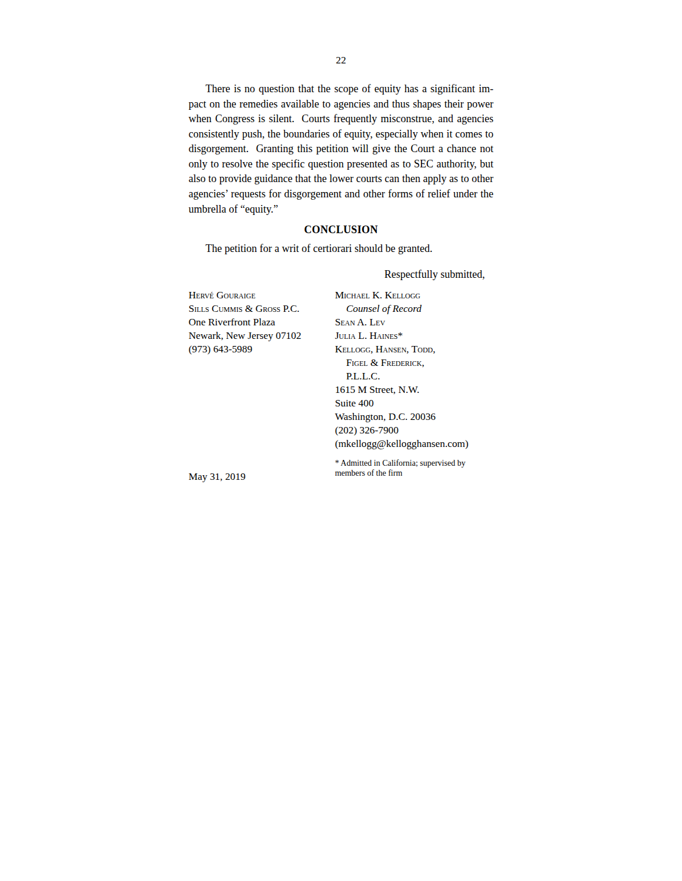22
There is no question that the scope of equity has a significant impact on the remedies available to agencies and thus shapes their power when Congress is silent. Courts frequently misconstrue, and agencies consistently push, the boundaries of equity, especially when it comes to disgorgement. Granting this petition will give the Court a chance not only to resolve the specific question presented as to SEC authority, but also to provide guidance that the lower courts can then apply as to other agencies’ requests for disgorgement and other forms of relief under the umbrella of “equity.”
CONCLUSION
The petition for a writ of certiorari should be granted.
Respectfully submitted,
| Hervé Gouraige Sills Cummis & Gross P.C. One Riverfront Plaza Newark, New Jersey 07102 (973) 643-5989 | Michael K. Kellogg Counsel of Record Sean A. Lev Julia L. Haines * Kellogg, Hansen, Todd, Figel & Frederick, P.L.L.C. 1615 M Street, N.W. Suite 400 Washington, D.C. 20036 (202) 326-7900 (mkellogg@kellogghansen.com) |
| May 31, 2019 | * Admitted in California; supervised by members of the firm |